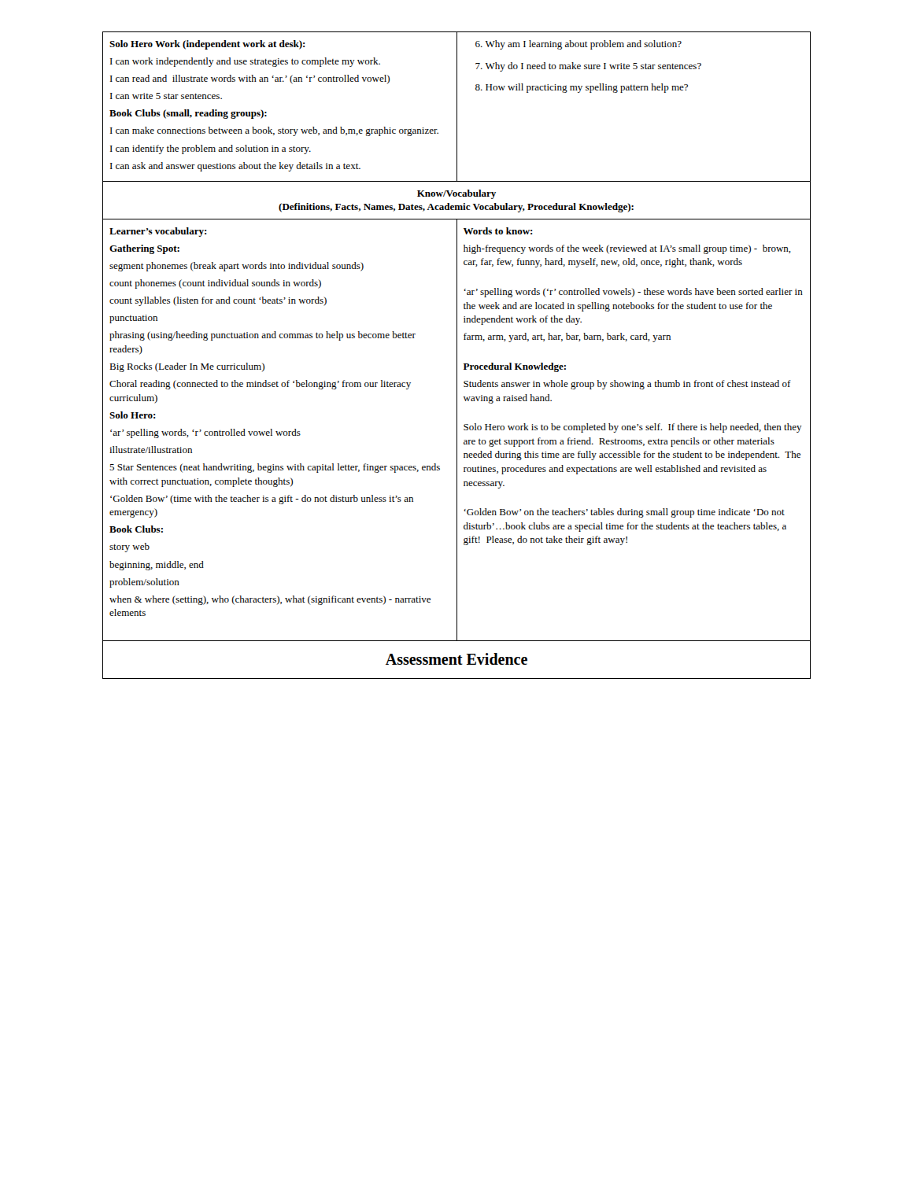| Solo Hero Work (independent work at desk): I can work independently and use strategies to complete my work. I can read and illustrate words with an ‘ar.’ (an ‘r’ controlled vowel) I can write 5 star sentences. Book Clubs (small, reading groups): I can make connections between a book, story web, and b,m,e graphic organizer. I can identify the problem and solution in a story. I can ask and answer questions about the key details in a text. | Why am I learning about problem and solution? Why do I need to make sure I write 5 star sentences? How will practicing my spelling pattern help me? |
| Know/Vocabulary |
| (Definitions, Facts, Names, Dates, Academic Vocabulary, Procedural Knowledge): |
| Learner’s vocabulary: Gathering Spot: segment phonemes (break apart words into individual sounds) count phonemes (count individual sounds in words) count syllables (listen for and count ‘beats’ in words) punctuation phrasing (using/heeding punctuation and commas to help us become better readers) Big Rocks (Leader In Me curriculum) Choral reading (connected to the mindset of ‘belonging’ from our literacy curriculum) Solo Hero: ‘ar’ spelling words, ‘r’ controlled vowel words illustrate/illustration 5 Star Sentences (neat handwriting, begins with capital letter, finger spaces, ends with correct punctuation, complete thoughts) ‘Golden Bow’ (time with the teacher is a gift - do not disturb unless it’s an emergency) Book Clubs: story web beginning, middle, end problem/solution when & where (setting), who (characters), what (significant events) - narrative elements | Words to know: high-frequency words of the week (reviewed at IA’s small group time) - brown, car, far, few, funny, hard, myself, new, old, once, right, thank, words ‘ar’ spelling words (‘r’ controlled vowels) - these words have been sorted earlier in the week and are located in spelling notebooks for the student to use for the independent work of the day. farm, arm, yard, art, har, bar, barn, bark, card, yarn Procedural Knowledge: Students answer in whole group by showing a thumb in front of chest instead of waving a raised hand. Solo Hero work is to be completed by one’s self. If there is help needed, then they are to get support from a friend. Restrooms, extra pencils or other materials needed during this time are fully accessible for the student to be independent. The routines, procedures and expectations are well established and revisited as necessary. ‘Golden Bow’ on the teachers’ tables during small group time indicate ‘Do not disturb’…book clubs are a special time for the students at the teachers tables, a gift! Please, do not take their gift away! |
| Assessment Evidence |